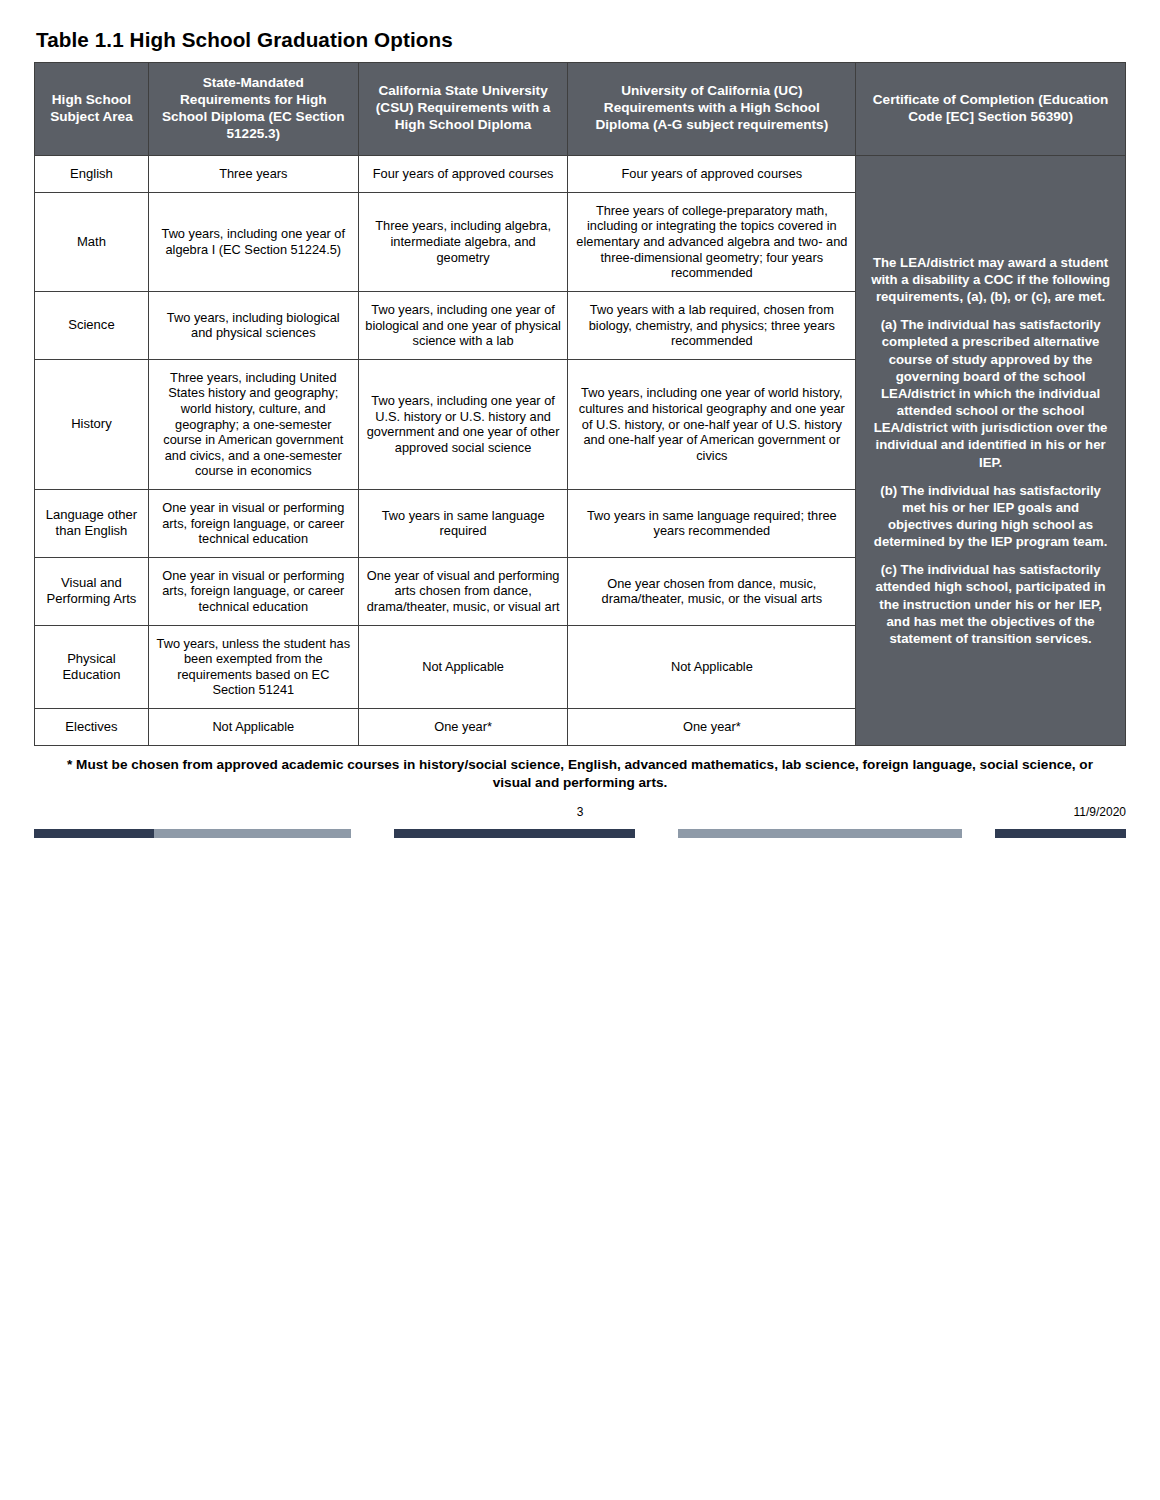Table 1.1 High School Graduation Options
| High School Subject Area | State-Mandated Requirements for High School Diploma (EC Section 51225.3) | California State University (CSU) Requirements with a High School Diploma | University of California (UC) Requirements with a High School Diploma (A-G subject requirements) | Certificate of Completion (Education Code [EC] Section 56390) |
| --- | --- | --- | --- | --- |
| English | Three years | Four years of approved courses | Four years of approved courses | The LEA/district may award a student with a disability a COC if the following requirements, (a), (b), or (c), are met. (a) The individual has satisfactorily completed a prescribed alternative course of study approved by the governing board of the school LEA/district in which the individual attended school or the school LEA/district with jurisdiction over the individual and identified in his or her IEP. (b) The individual has satisfactorily met his or her IEP goals and objectives during high school as determined by the IEP program team. (c) The individual has satisfactorily attended high school, participated in the instruction under his or her IEP, and has met the objectives of the statement of transition services. |
| Math | Two years, including one year of algebra I (EC Section 51224.5) | Three years, including algebra, intermediate algebra, and geometry | Three years of college-preparatory math, including or integrating the topics covered in elementary and advanced algebra and two- and three-dimensional geometry; four years recommended |
| Science | Two years, including biological and physical sciences | Two years, including one year of biological and one year of physical science with a lab | Two years with a lab required, chosen from biology, chemistry, and physics; three years recommended |
| History | Three years, including United States history and geography; world history, culture, and geography; a one-semester course in American government and civics, and a one-semester course in economics | Two years, including one year of U.S. history or U.S. history and government and one year of other approved social science | Two years, including one year of world history, cultures and historical geography and one year of U.S. history, or one-half year of U.S. history and one-half year of American government or civics |
| Language other than English | One year in visual or performing arts, foreign language, or career technical education | Two years in same language required | Two years in same language required; three years recommended |
| Visual and Performing Arts | One year in visual or performing arts, foreign language, or career technical education | One year of visual and performing arts chosen from dance, drama/theater, music, or visual art | One year chosen from dance, music, drama/theater, music, or the visual arts |
| Physical Education | Two years, unless the student has been exempted from the requirements based on EC Section 51241 | Not Applicable | Not Applicable |
| Electives | Not Applicable | One year* | One year* |
* Must be chosen from approved academic courses in history/social science, English, advanced mathematics, lab science, foreign language, social science, or visual and performing arts.
3
11/9/2020